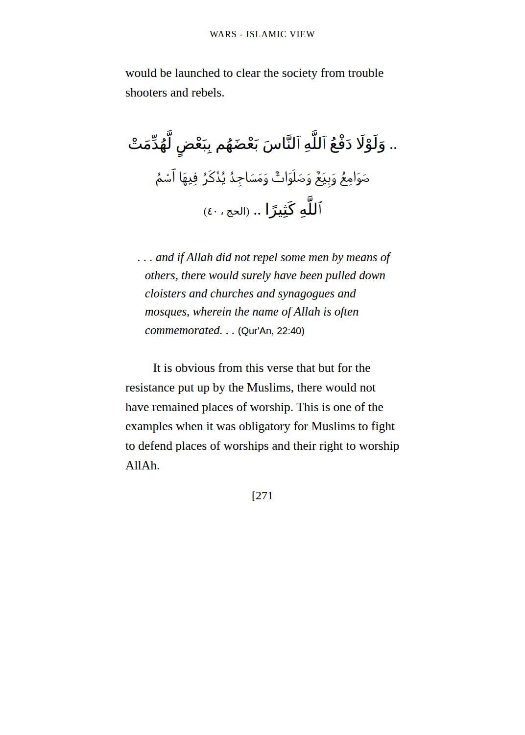Wars - Islamic View
would be launched to clear the society from trouble shooters and rebels.
‏..‏ ‏وَلَوْلَا دَفْعُ ٱللَّهِ ٱلنَّاسَ بَعْضَهُم بِبَعْضٍ لَّهُدِّمَتْ
صَوَامِعُ وَبِيَعٌ وَصَلَوَاتٌ وَمَسَاجِدُ يُذْكَرُ فِيهَا ٱسْمُ
ٱللَّهِ كَثِيرًا ‏..‏ (الحج ، ٤٠)
. . . and if Allah did not repel some men by means of others, there would surely have been pulled down cloisters and churches and synagogues and mosques, wherein the name of Allah is often commemorated. . . (Qur'An, 22:40)
It is obvious from this verse that but for the resistance put up by the Muslims, there would not have remained places of worship. This is one of the examples when it was obligatory for Muslims to fight to defend places of worships and their right to worship AllAh.
[271